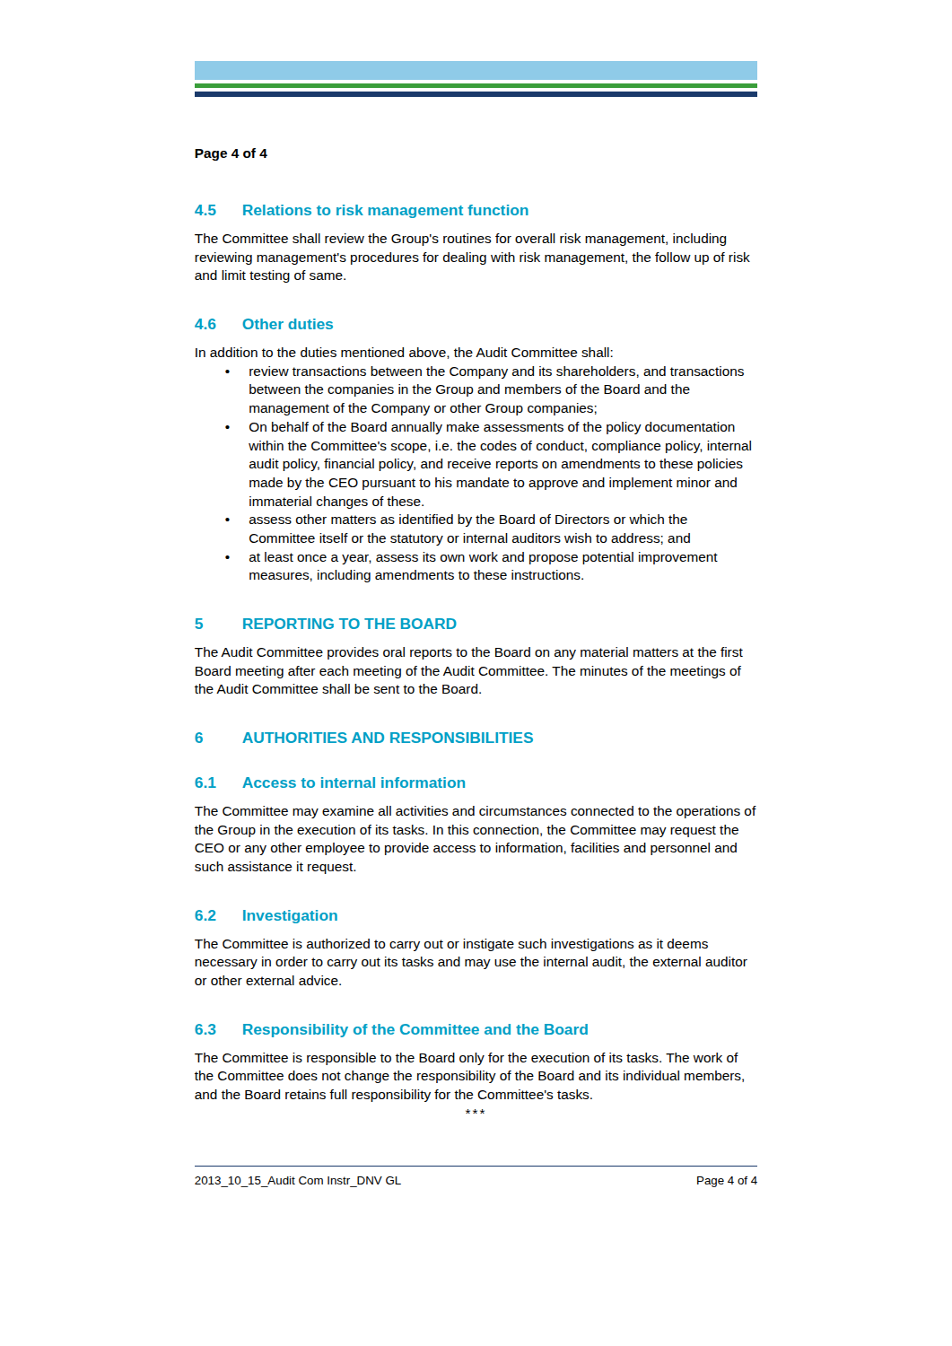Page 4 of 4
4.5 Relations to risk management function
The Committee shall review the Group's routines for overall risk management, including reviewing management's procedures for dealing with risk management, the follow up of risk and limit testing of same.
4.6 Other duties
In addition to the duties mentioned above, the Audit Committee shall:
review transactions between the Company and its shareholders, and transactions between the companies in the Group and members of the Board and the management of the Company or other Group companies;
On behalf of the Board annually make assessments of the policy documentation within the Committee's scope, i.e. the codes of conduct, compliance policy, internal audit policy, financial policy, and receive reports on amendments to these policies made by the CEO pursuant to his mandate to approve and implement minor and immaterial changes of these.
assess other matters as identified by the Board of Directors or which the Committee itself or the statutory or internal auditors wish to address; and
at least once a year, assess its own work and propose potential improvement measures, including amendments to these instructions.
5 REPORTING TO THE BOARD
The Audit Committee provides oral reports to the Board on any material matters at the first Board meeting after each meeting of the Audit Committee. The minutes of the meetings of the Audit Committee shall be sent to the Board.
6 AUTHORITIES AND RESPONSIBILITIES
6.1 Access to internal information
The Committee may examine all activities and circumstances connected to the operations of the Group in the execution of its tasks. In this connection, the Committee may request the CEO or any other employee to provide access to information, facilities and personnel and such assistance it request.
6.2 Investigation
The Committee is authorized to carry out or instigate such investigations as it deems necessary in order to carry out its tasks and may use the internal audit, the external auditor or other external advice.
6.3 Responsibility of the Committee and the Board
The Committee is responsible to the Board only for the execution of its tasks. The work of the Committee does not change the responsibility of the Board and its individual members, and the Board retains full responsibility for the Committee's tasks.
***
2013_10_15_Audit Com Instr_DNV GL Page 4 of 4